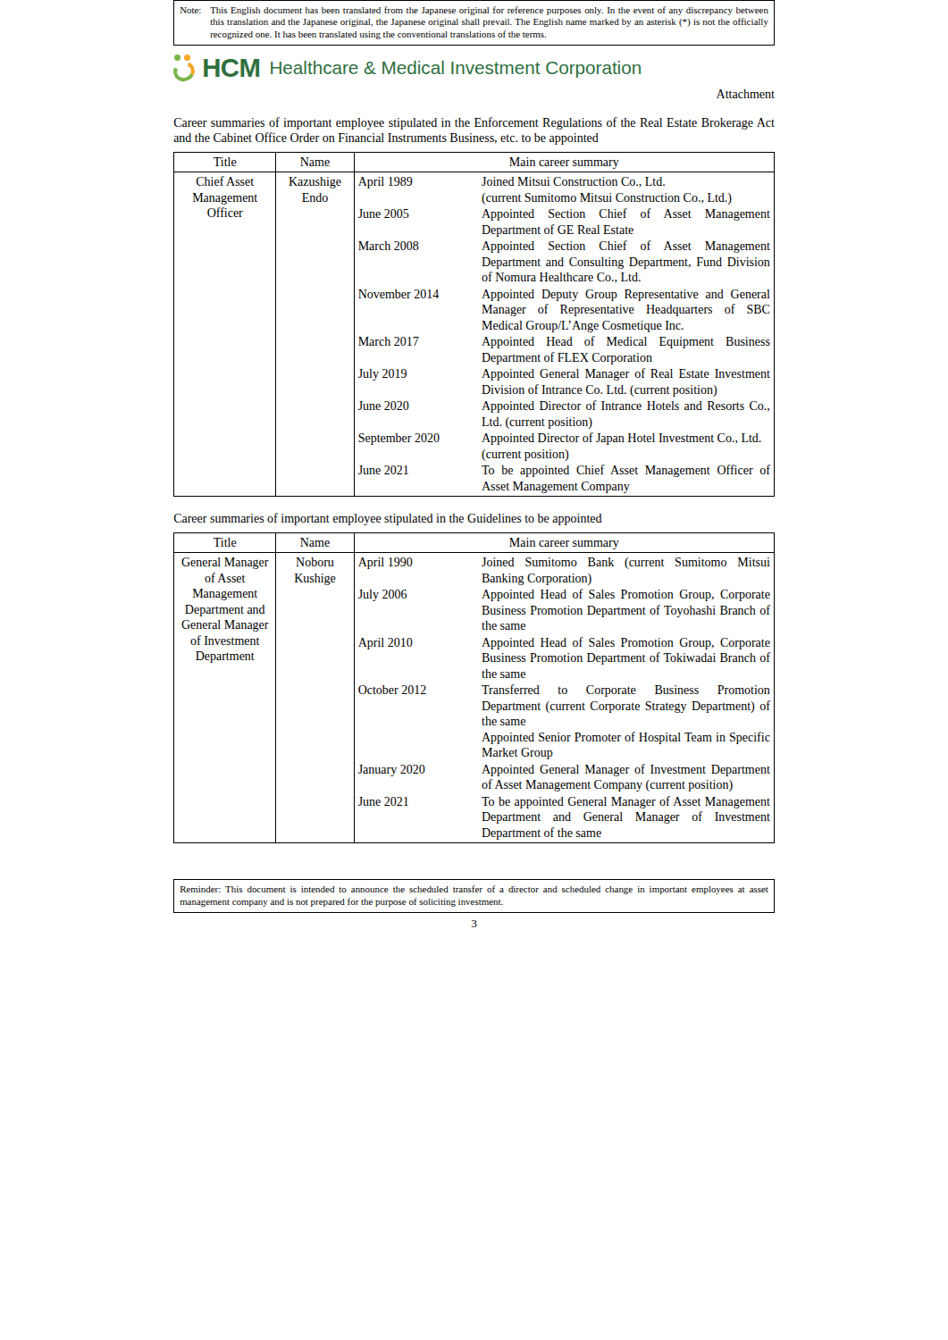Note:
This English document has been translated from the Japanese original for reference purposes only. In the event of any discrepancy between this translation and the Japanese original, the Japanese original shall prevail. The English name marked by an asterisk (*) is not the officially recognized one. It has been translated using the conventional translations of the terms.
HCM Healthcare & Medical Investment Corporation
Attachment
Career summaries of important employee stipulated in the Enforcement Regulations of the Real Estate Brokerage Act and the Cabinet Office Order on Financial Instruments Business, etc. to be appointed
| Title | Name | Main career summary |
| --- | --- | --- |
| Chief Asset Management Officer | Kazushige Endo | April 1989 Joined Mitsui Construction Co., Ltd. (current Sumitomo Mitsui Construction Co., Ltd.) June 2005 Appointed Section Chief of Asset Management Department of GE Real Estate March 2008 Appointed Section Chief of Asset Management Department and Consulting Department, Fund Division of Nomura Healthcare Co., Ltd. November 2014 Appointed Deputy Group Representative and General Manager of Representative Headquarters of SBC Medical Group/L’Ange Cosmetique Inc. March 2017 Appointed Head of Medical Equipment Business Department of FLEX Corporation July 2019 Appointed General Manager of Real Estate Investment Division of Intrance Co. Ltd. (current position) June 2020 Appointed Director of Intrance Hotels and Resorts Co., Ltd. (current position) September 2020 Appointed Director of Japan Hotel Investment Co., Ltd. (current position) June 2021 To be appointed Chief Asset Management Officer of Asset Management Company |
Career summaries of important employee stipulated in the Guidelines to be appointed
| Title | Name | Main career summary |
| --- | --- | --- |
| General Manager of Asset Management Department and General Manager of Investment Department | Noboru Kushige | April 1990 Joined Sumitomo Bank (current Sumitomo Mitsui Banking Corporation) July 2006 Appointed Head of Sales Promotion Group, Corporate Business Promotion Department of Toyohashi Branch of the same April 2010 Appointed Head of Sales Promotion Group, Corporate Business Promotion Department of Tokiwadai Branch of the same October 2012 Transferred to Corporate Business Promotion Department (current Corporate Strategy Department) of the same Appointed Senior Promoter of Hospital Team in Specific Market Group January 2020 Appointed General Manager of Investment Department of Asset Management Company (current position) June 2021 To be appointed General Manager of Asset Management Department and General Manager of Investment Department of the same |
Reminder: This document is intended to announce the scheduled transfer of a director and scheduled change in important employees at asset management company and is not prepared for the purpose of soliciting investment.
3